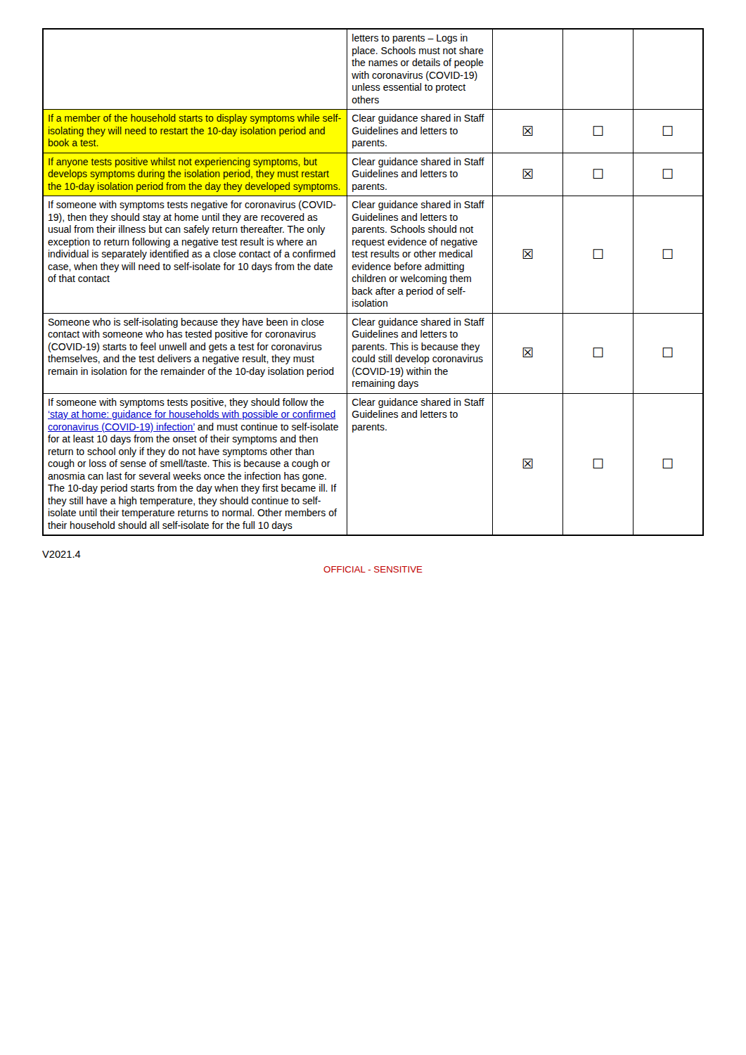| | letters to parents – Logs in place. Schools must not share the names or details of people with coronavirus (COVID-19) unless essential to protect others | | | |
| If a member of the household starts to display symptoms while self-isolating they will need to restart the 10-day isolation period and book a test. | Clear guidance shared in Staff Guidelines and letters to parents. | | | |
| If anyone tests positive whilst not experiencing symptoms, but develops symptoms during the isolation period, they must restart the 10-day isolation period from the day they developed symptoms. | Clear guidance shared in Staff Guidelines and letters to parents. | | | |
| If someone with symptoms tests negative for coronavirus (COVID-19), then they should stay at home until they are recovered as usual from their illness but can safely return thereafter. The only exception to return following a negative test result is where an individual is separately identified as a close contact of a confirmed case, when they will need to self-isolate for 10 days from the date of that contact | Clear guidance shared in Staff Guidelines and letters to parents. Schools should not request evidence of negative test results or other medical evidence before admitting children or welcoming them back after a period of self-isolation | | | |
| Someone who is self-isolating because they have been in close contact with someone who has tested positive for coronavirus (COVID-19) starts to feel unwell and gets a test for coronavirus themselves, and the test delivers a negative result, they must remain in isolation for the remainder of the 10-day isolation period | Clear guidance shared in Staff Guidelines and letters to parents. This is because they could still develop coronavirus (COVID-19) within the remaining days | | | |
| If someone with symptoms tests positive, they should follow the ‘stay at home: guidance for households with possible or confirmed coronavirus (COVID-19) infection’ and must continue to self-isolate for at least 10 days from the onset of their symptoms and then return to school only if they do not have symptoms other than cough or loss of sense of smell/taste. This is because a cough or anosmia can last for several weeks once the infection has gone. The 10-day period starts from the day when they first became ill. If they still have a high temperature, they should continue to self-isolate until their temperature returns to normal. Other members of their household should all self-isolate for the full 10 days | Clear guidance shared in Staff Guidelines and letters to parents. | | | |
V2021.4
OFFICIAL - SENSITIVE